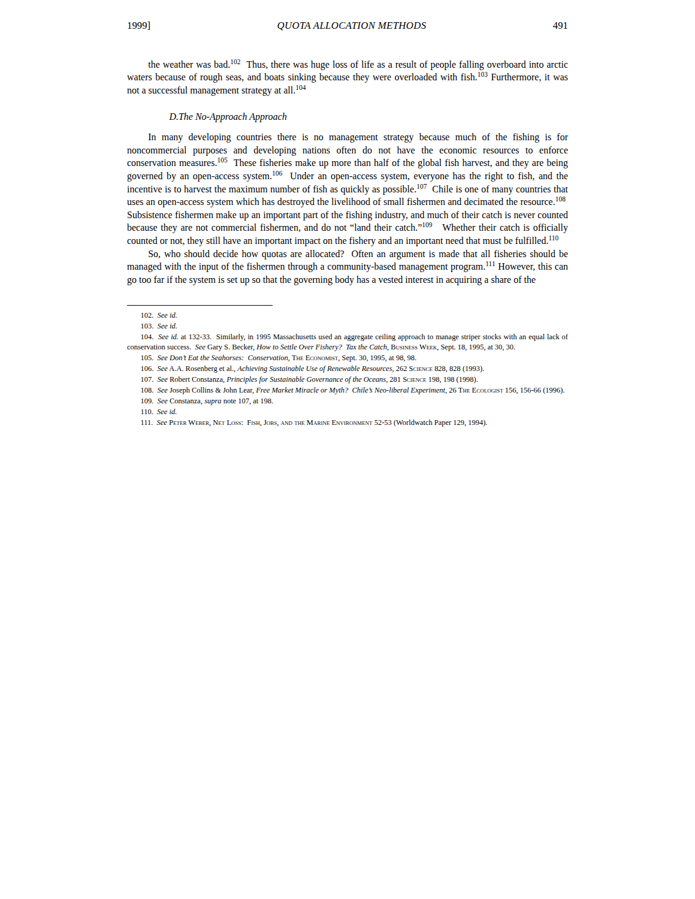1999] Quota Allocation Methods 491
the weather was bad.102 Thus, there was huge loss of life as a result of people falling overboard into arctic waters because of rough seas, and boats sinking because they were overloaded with fish.103 Furthermore, it was not a successful management strategy at all.104
D. The No-Approach Approach
In many developing countries there is no management strategy because much of the fishing is for noncommercial purposes and developing nations often do not have the economic resources to enforce conservation measures.105 These fisheries make up more than half of the global fish harvest, and they are being governed by an open-access system.106 Under an open-access system, everyone has the right to fish, and the incentive is to harvest the maximum number of fish as quickly as possible.107 Chile is one of many countries that uses an open-access system which has destroyed the livelihood of small fishermen and decimated the resource.108 Subsistence fishermen make up an important part of the fishing industry, and much of their catch is never counted because they are not commercial fishermen, and do not “land their catch.”109 Whether their catch is officially counted or not, they still have an important impact on the fishery and an important need that must be fulfilled.110
So, who should decide how quotas are allocated? Often an argument is made that all fisheries should be managed with the input of the fishermen through a community-based management program.111 However, this can go too far if the system is set up so that the governing body has a vested interest in acquiring a share of the
102. See id.
103. See id.
104. See id. at 132-33. Similarly, in 1995 Massachusetts used an aggregate ceiling approach to manage striper stocks with an equal lack of conservation success. See Gary S. Becker, How to Settle Over Fishery? Tax the Catch, Business Week, Sept. 18, 1995, at 30, 30.
105. See Don’t Eat the Seahorses: Conservation, The Economist, Sept. 30, 1995, at 98, 98.
106. See A.A. Rosenberg et al., Achieving Sustainable Use of Renewable Resources, 262 Science 828, 828 (1993).
107. See Robert Constanza, Principles for Sustainable Governance of the Oceans, 281 Science 198, 198 (1998).
108. See Joseph Collins & John Lear, Free Market Miracle or Myth? Chile’s Neo-liberal Experiment, 26 The Ecologist 156, 156-66 (1996).
109. See Constanza, supra note 107, at 198.
110. See id.
111. See Peter Weber, Net Loss: Fish, Jobs, and the Marine Environment 52-53 (Worldwatch Paper 129, 1994).